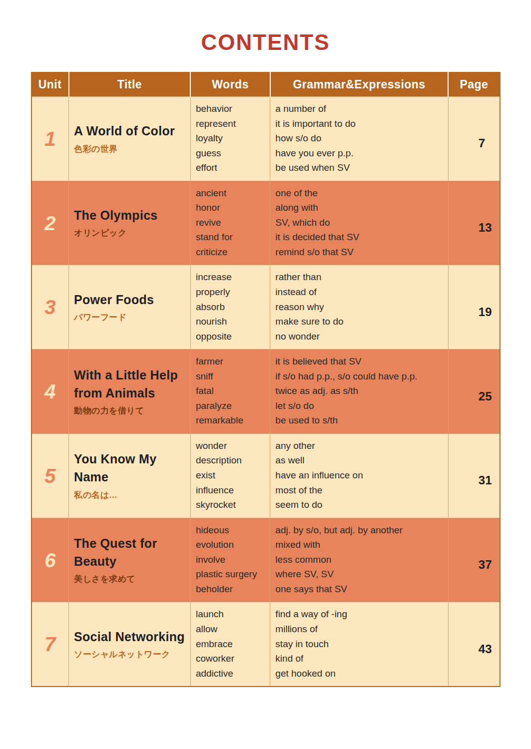CONTENTS
| Unit | Title | Words | Grammar&Expressions | Page |
| --- | --- | --- | --- | --- |
| 1 | A World of Color 色彩の世界 | behavior represent loyalty guess effort | a number of it is important to do how s/o do have you ever p.p. be used when SV | 7 |
| 2 | The Olympics オリンピック | ancient honor revive stand for criticize | one of the along with SV, which do it is decided that SV remind s/o that SV | 13 |
| 3 | Power Foods パワーフード | increase properly absorb nourish opposite | rather than instead of reason why make sure to do no wonder | 19 |
| 4 | With a Little Help from Animals 動物の力を借りて | farmer sniff fatal paralyze remarkable | it is believed that SV if s/o had p.p., s/o could have p.p. twice as adj. as s/th let s/o do be used to s/th | 25 |
| 5 | You Know My Name 私の名は… | wonder description exist influence skyrocket | any other as well have an influence on most of the seem to do | 31 |
| 6 | The Quest for Beauty 美しさを求めて | hideous evolution involve plastic surgery beholder | adj. by s/o, but adj. by another mixed with less common where SV, SV one says that SV | 37 |
| 7 | Social Networking ソーシャルネットワーク | launch allow embrace coworker addictive | find a way of -ing millions of stay in touch kind of get hooked on | 43 |